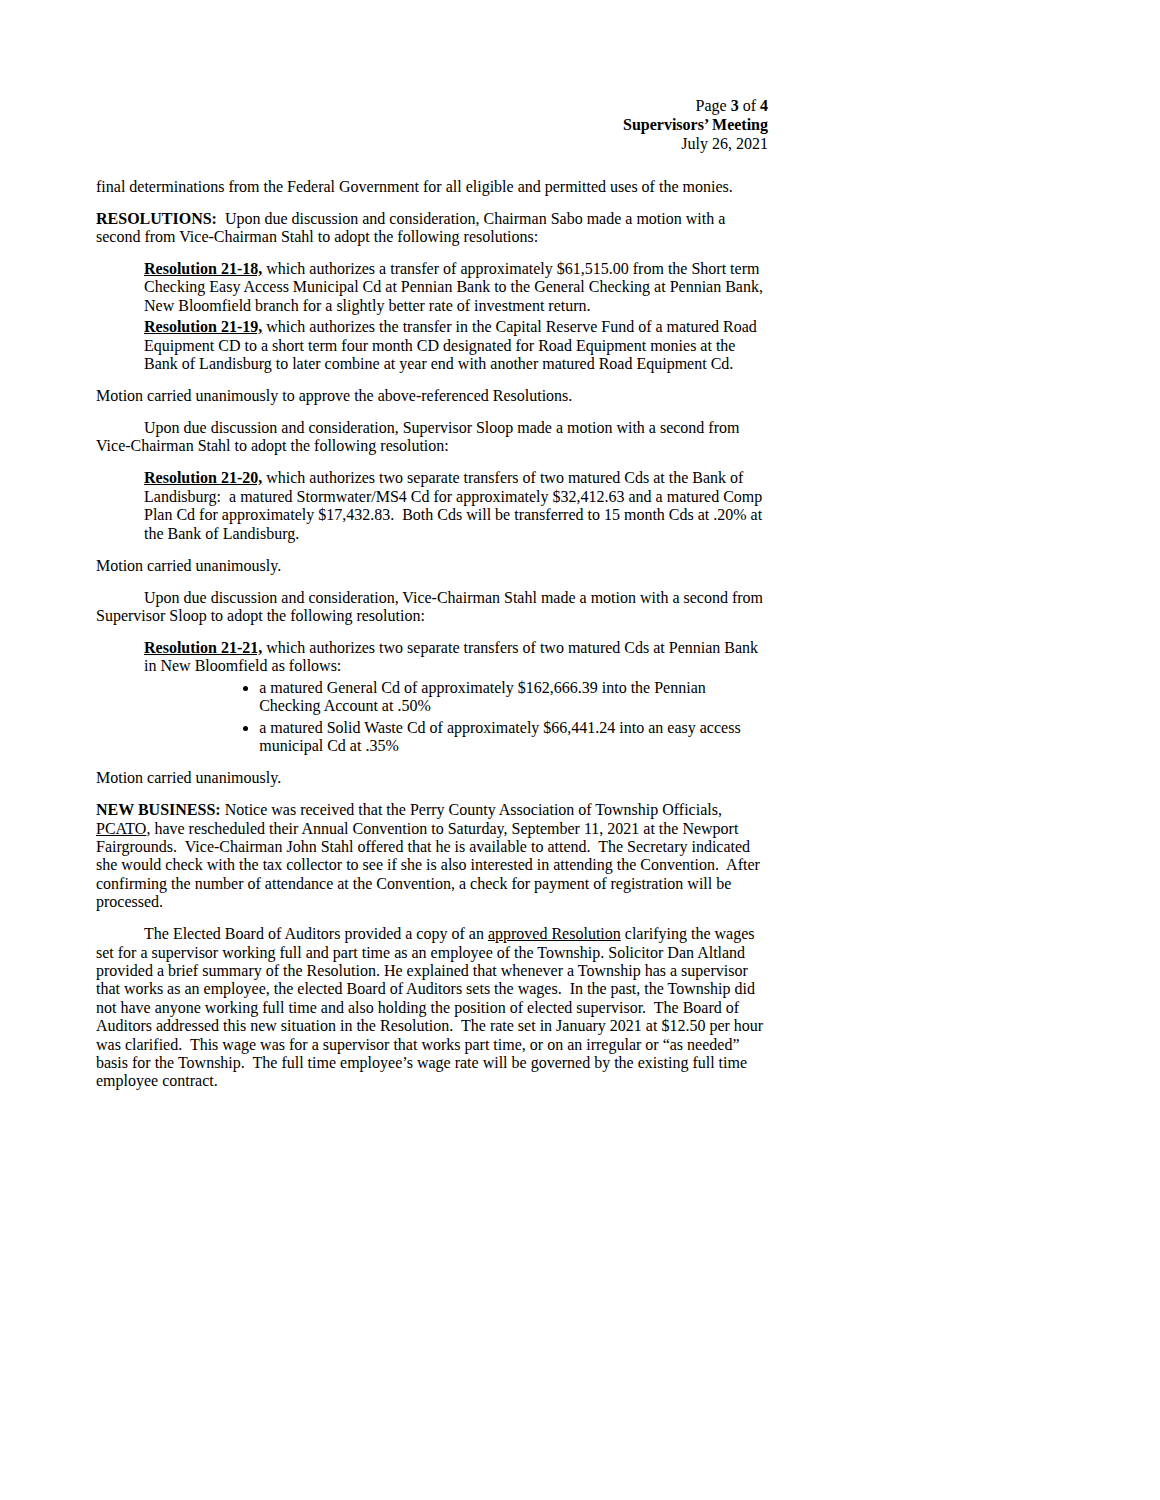Page 3 of 4
Supervisors’ Meeting
July 26, 2021
final determinations from the Federal Government for all eligible and permitted uses of the monies.
RESOLUTIONS: Upon due discussion and consideration, Chairman Sabo made a motion with a second from Vice-Chairman Stahl to adopt the following resolutions:
Resolution 21-18, which authorizes a transfer of approximately $61,515.00 from the Short term Checking Easy Access Municipal Cd at Pennian Bank to the General Checking at Pennian Bank, New Bloomfield branch for a slightly better rate of investment return.
Resolution 21-19, which authorizes the transfer in the Capital Reserve Fund of a matured Road Equipment CD to a short term four month CD designated for Road Equipment monies at the Bank of Landisburg to later combine at year end with another matured Road Equipment Cd.
Motion carried unanimously to approve the above-referenced Resolutions.
Upon due discussion and consideration, Supervisor Sloop made a motion with a second from Vice-Chairman Stahl to adopt the following resolution:
Resolution 21-20, which authorizes two separate transfers of two matured Cds at the Bank of Landisburg: a matured Stormwater/MS4 Cd for approximately $32,412.63 and a matured Comp Plan Cd for approximately $17,432.83. Both Cds will be transferred to 15 month Cds at .20% at the Bank of Landisburg.
Motion carried unanimously.
Upon due discussion and consideration, Vice-Chairman Stahl made a motion with a second from Supervisor Sloop to adopt the following resolution:
Resolution 21-21, which authorizes two separate transfers of two matured Cds at Pennian Bank in New Bloomfield as follows:
a matured General Cd of approximately $162,666.39 into the Pennian Checking Account at .50%
a matured Solid Waste Cd of approximately $66,441.24 into an easy access municipal Cd at .35%
Motion carried unanimously.
NEW BUSINESS: Notice was received that the Perry County Association of Township Officials, PCATO, have rescheduled their Annual Convention to Saturday, September 11, 2021 at the Newport Fairgrounds. Vice-Chairman John Stahl offered that he is available to attend. The Secretary indicated she would check with the tax collector to see if she is also interested in attending the Convention. After confirming the number of attendance at the Convention, a check for payment of registration will be processed.
The Elected Board of Auditors provided a copy of an approved Resolution clarifying the wages set for a supervisor working full and part time as an employee of the Township. Solicitor Dan Altland provided a brief summary of the Resolution. He explained that whenever a Township has a supervisor that works as an employee, the elected Board of Auditors sets the wages. In the past, the Township did not have anyone working full time and also holding the position of elected supervisor. The Board of Auditors addressed this new situation in the Resolution. The rate set in January 2021 at $12.50 per hour was clarified. This wage was for a supervisor that works part time, or on an irregular or “as needed” basis for the Township. The full time employee’s wage rate will be governed by the existing full time employee contract.